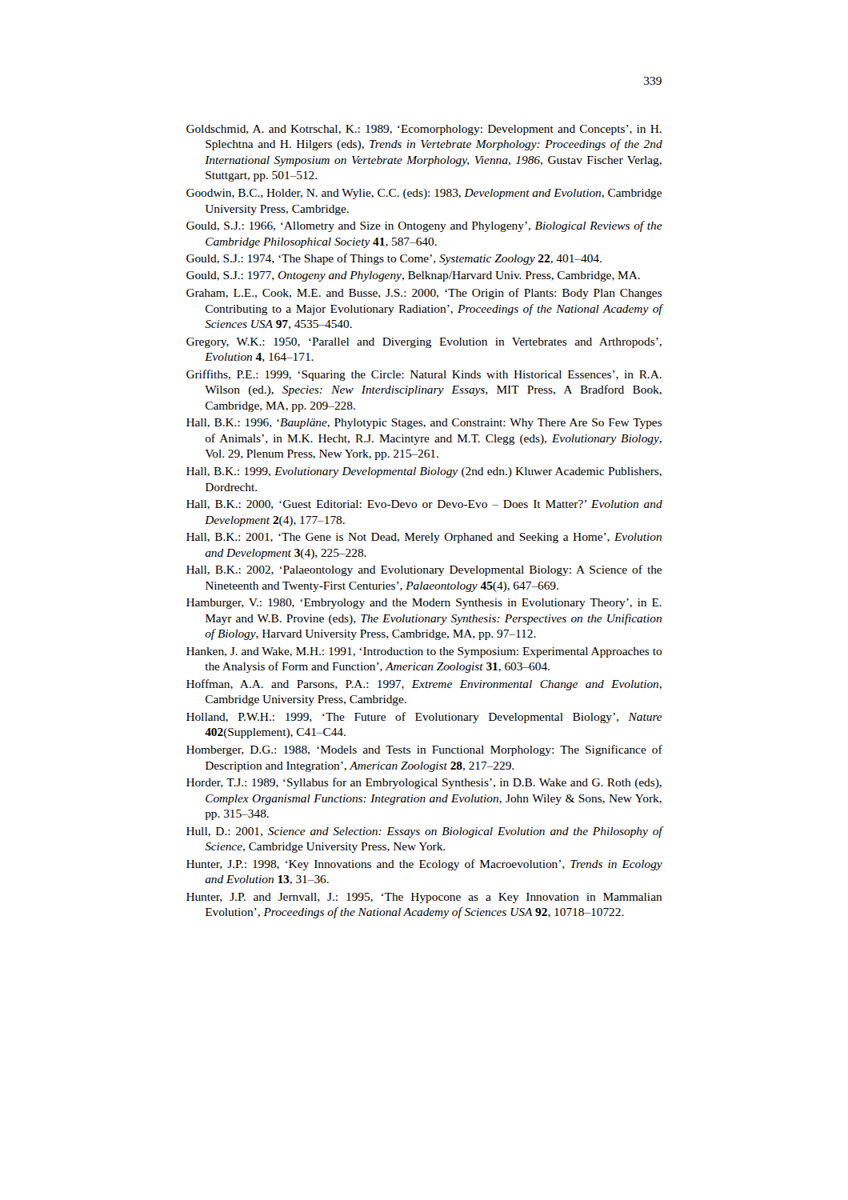339
Goldschmid, A. and Kotrschal, K.: 1989, ‘Ecomorphology: Development and Concepts’, in H. Splechtna and H. Hilgers (eds), Trends in Vertebrate Morphology: Proceedings of the 2nd International Symposium on Vertebrate Morphology, Vienna, 1986, Gustav Fischer Verlag, Stuttgart, pp. 501–512.
Goodwin, B.C., Holder, N. and Wylie, C.C. (eds): 1983, Development and Evolution, Cambridge University Press, Cambridge.
Gould, S.J.: 1966, ‘Allometry and Size in Ontogeny and Phylogeny’, Biological Reviews of the Cambridge Philosophical Society 41, 587–640.
Gould, S.J.: 1974, ‘The Shape of Things to Come’, Systematic Zoology 22, 401–404.
Gould, S.J.: 1977, Ontogeny and Phylogeny, Belknap/Harvard Univ. Press, Cambridge, MA.
Graham, L.E., Cook, M.E. and Busse, J.S.: 2000, ‘The Origin of Plants: Body Plan Changes Contributing to a Major Evolutionary Radiation’, Proceedings of the National Academy of Sciences USA 97, 4535–4540.
Gregory, W.K.: 1950, ‘Parallel and Diverging Evolution in Vertebrates and Arthropods’, Evolution 4, 164–171.
Griffiths, P.E.: 1999, ‘Squaring the Circle: Natural Kinds with Historical Essences’, in R.A. Wilson (ed.), Species: New Interdisciplinary Essays, MIT Press, A Bradford Book, Cambridge, MA, pp. 209–228.
Hall, B.K.: 1996, ‘Baupläne, Phylotypic Stages, and Constraint: Why There Are So Few Types of Animals’, in M.K. Hecht, R.J. Macintyre and M.T. Clegg (eds), Evolutionary Biology, Vol. 29, Plenum Press, New York, pp. 215–261.
Hall, B.K.: 1999, Evolutionary Developmental Biology (2nd edn.) Kluwer Academic Publishers, Dordrecht.
Hall, B.K.: 2000, ‘Guest Editorial: Evo-Devo or Devo-Evo – Does It Matter?’ Evolution and Development 2(4), 177–178.
Hall, B.K.: 2001, ‘The Gene is Not Dead, Merely Orphaned and Seeking a Home’, Evolution and Development 3(4), 225–228.
Hall, B.K.: 2002, ‘Palaeontology and Evolutionary Developmental Biology: A Science of the Nineteenth and Twenty-First Centuries’, Palaeontology 45(4), 647–669.
Hamburger, V.: 1980, ‘Embryology and the Modern Synthesis in Evolutionary Theory’, in E. Mayr and W.B. Provine (eds), The Evolutionary Synthesis: Perspectives on the Unification of Biology, Harvard University Press, Cambridge, MA, pp. 97–112.
Hanken, J. and Wake, M.H.: 1991, ‘Introduction to the Symposium: Experimental Approaches to the Analysis of Form and Function’, American Zoologist 31, 603–604.
Hoffman, A.A. and Parsons, P.A.: 1997, Extreme Environmental Change and Evolution, Cambridge University Press, Cambridge.
Holland, P.W.H.: 1999, ‘The Future of Evolutionary Developmental Biology’, Nature 402(Supplement), C41–C44.
Homberger, D.G.: 1988, ‘Models and Tests in Functional Morphology: The Significance of Description and Integration’, American Zoologist 28, 217–229.
Horder, T.J.: 1989, ‘Syllabus for an Embryological Synthesis’, in D.B. Wake and G. Roth (eds), Complex Organismal Functions: Integration and Evolution, John Wiley & Sons, New York, pp. 315–348.
Hull, D.: 2001, Science and Selection: Essays on Biological Evolution and the Philosophy of Science, Cambridge University Press, New York.
Hunter, J.P.: 1998, ‘Key Innovations and the Ecology of Macroevolution’, Trends in Ecology and Evolution 13, 31–36.
Hunter, J.P. and Jernvall, J.: 1995, ‘The Hypocone as a Key Innovation in Mammalian Evolution’, Proceedings of the National Academy of Sciences USA 92, 10718–10722.